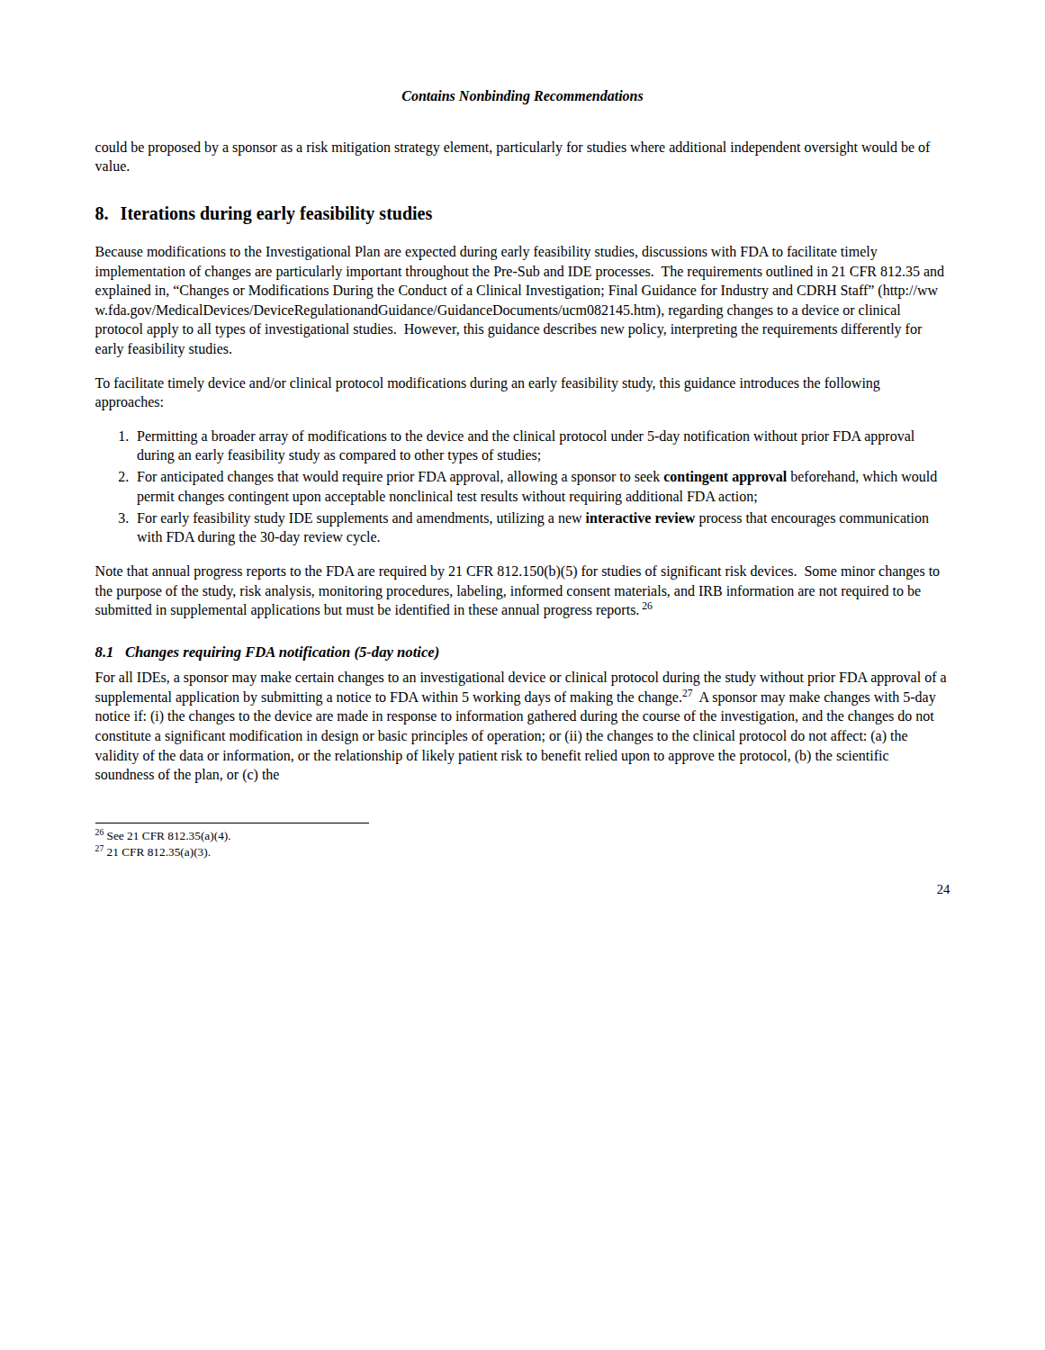Contains Nonbinding Recommendations
could be proposed by a sponsor as a risk mitigation strategy element, particularly for studies where additional independent oversight would be of value.
8. Iterations during early feasibility studies
Because modifications to the Investigational Plan are expected during early feasibility studies, discussions with FDA to facilitate timely implementation of changes are particularly important throughout the Pre-Sub and IDE processes. The requirements outlined in 21 CFR 812.35 and explained in, “Changes or Modifications During the Conduct of a Clinical Investigation; Final Guidance for Industry and CDRH Staff” (http://www.fda.gov/MedicalDevices/DeviceRegulationandGuidance/GuidanceDocuments/ucm082145.htm), regarding changes to a device or clinical protocol apply to all types of investigational studies. However, this guidance describes new policy, interpreting the requirements differently for early feasibility studies.
To facilitate timely device and/or clinical protocol modifications during an early feasibility study, this guidance introduces the following approaches:
Permitting a broader array of modifications to the device and the clinical protocol under 5-day notification without prior FDA approval during an early feasibility study as compared to other types of studies;
For anticipated changes that would require prior FDA approval, allowing a sponsor to seek contingent approval beforehand, which would permit changes contingent upon acceptable nonclinical test results without requiring additional FDA action;
For early feasibility study IDE supplements and amendments, utilizing a new interactive review process that encourages communication with FDA during the 30-day review cycle.
Note that annual progress reports to the FDA are required by 21 CFR 812.150(b)(5) for studies of significant risk devices. Some minor changes to the purpose of the study, risk analysis, monitoring procedures, labeling, informed consent materials, and IRB information are not required to be submitted in supplemental applications but must be identified in these annual progress reports. 26
8.1 Changes requiring FDA notification (5-day notice)
For all IDEs, a sponsor may make certain changes to an investigational device or clinical protocol during the study without prior FDA approval of a supplemental application by submitting a notice to FDA within 5 working days of making the change.27 A sponsor may make changes with 5-day notice if: (i) the changes to the device are made in response to information gathered during the course of the investigation, and the changes do not constitute a significant modification in design or basic principles of operation; or (ii) the changes to the clinical protocol do not affect: (a) the validity of the data or information, or the relationship of likely patient risk to benefit relied upon to approve the protocol, (b) the scientific soundness of the plan, or (c) the
26 See 21 CFR 812.35(a)(4).
27 21 CFR 812.35(a)(3).
24